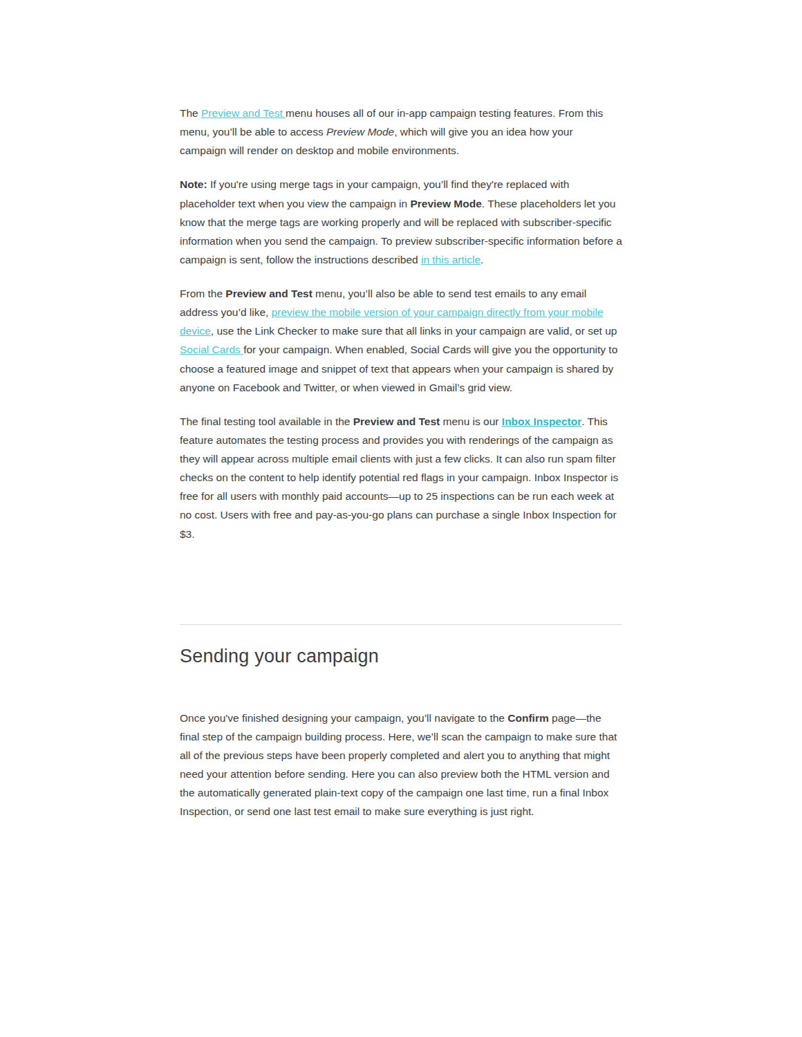The Preview and Test menu houses all of our in-app campaign testing features. From this menu, you’ll be able to access Preview Mode, which will give you an idea how your campaign will render on desktop and mobile environments.
Note: If you're using merge tags in your campaign, you’ll find they're replaced with placeholder text when you view the campaign in Preview Mode. These placeholders let you know that the merge tags are working properly and will be replaced with subscriber-specific information when you send the campaign. To preview subscriber-specific information before a campaign is sent, follow the instructions described in this article.
From the Preview and Test menu, you’ll also be able to send test emails to any email address you’d like, preview the mobile version of your campaign directly from your mobile device, use the Link Checker to make sure that all links in your campaign are valid, or set up Social Cards for your campaign. When enabled, Social Cards will give you the opportunity to choose a featured image and snippet of text that appears when your campaign is shared by anyone on Facebook and Twitter, or when viewed in Gmail’s grid view.
The final testing tool available in the Preview and Test menu is our Inbox Inspector. This feature automates the testing process and provides you with renderings of the campaign as they will appear across multiple email clients with just a few clicks. It can also run spam filter checks on the content to help identify potential red flags in your campaign. Inbox Inspector is free for all users with monthly paid accounts—up to 25 inspections can be run each week at no cost. Users with free and pay-as-you-go plans can purchase a single Inbox Inspection for $3.
Sending your campaign
Once you've finished designing your campaign, you’ll navigate to the Confirm page—the final step of the campaign building process. Here, we’ll scan the campaign to make sure that all of the previous steps have been properly completed and alert you to anything that might need your attention before sending. Here you can also preview both the HTML version and the automatically generated plain-text copy of the campaign one last time, run a final Inbox Inspection, or send one last test email to make sure everything is just right.